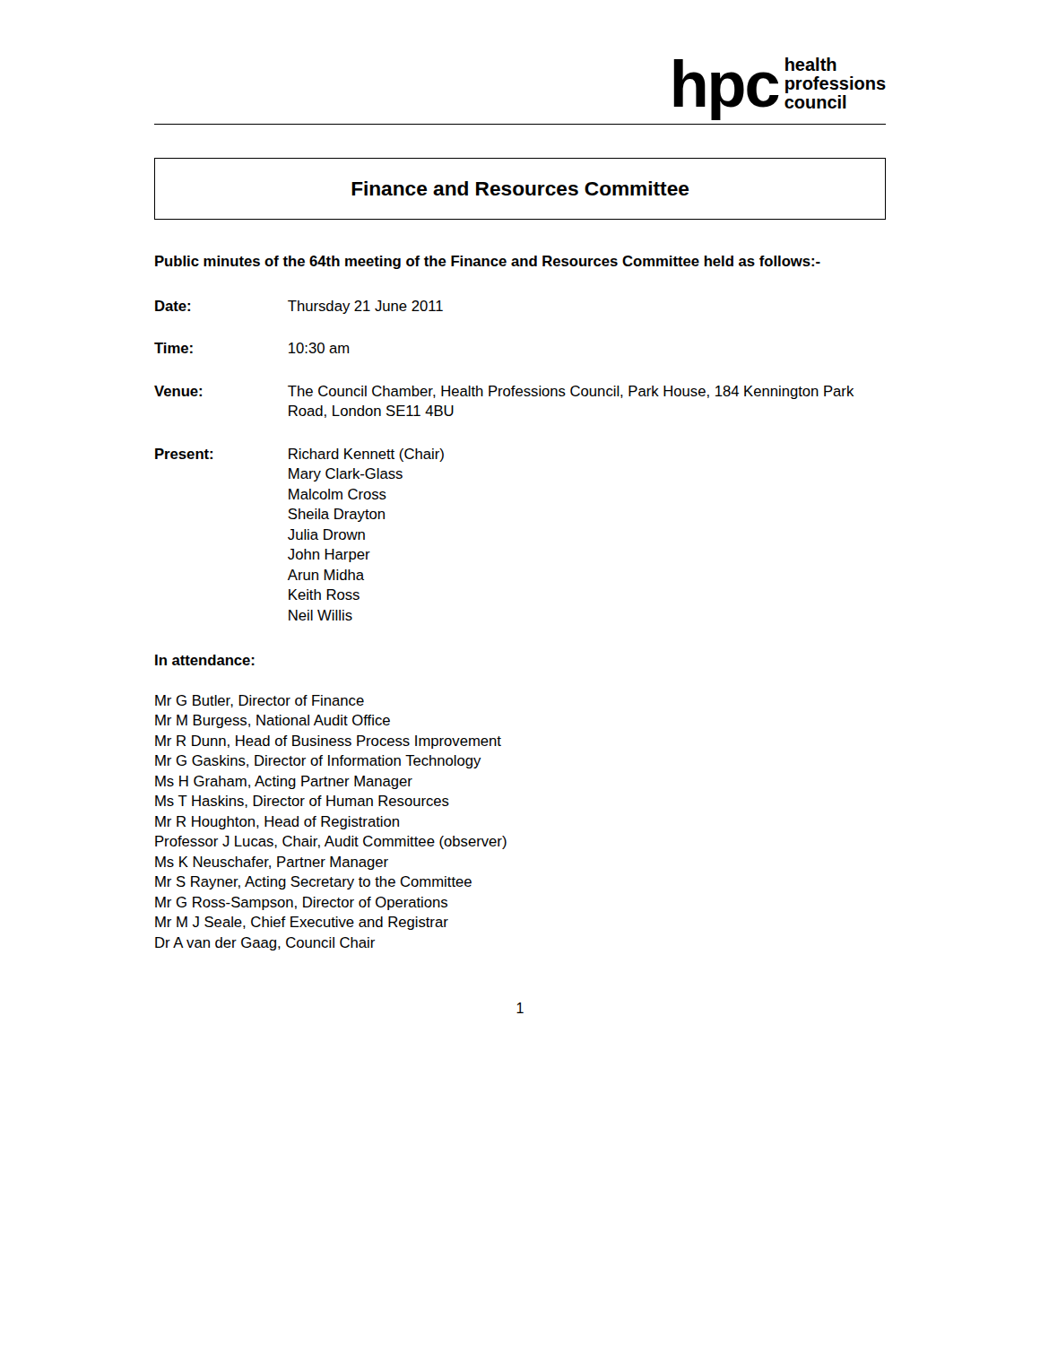hpc health
professions
council
Finance and Resources Committee
Public minutes of the 64th meeting of the Finance and Resources Committee held as follows:-
| Date: | Thursday 21 June 2011 |
| Time: | 10:30 am |
| Venue: | The Council Chamber, Health Professions Council, Park House, 184 Kennington Park Road, London SE11 4BU |
| Present: | Richard Kennett (Chair) Mary Clark-Glass Malcolm Cross Sheila Drayton Julia Drown John Harper Arun Midha Keith Ross Neil Willis |
In attendance:
Mr G Butler, Director of Finance
Mr M Burgess, National Audit Office
Mr R Dunn, Head of Business Process Improvement
Mr G Gaskins, Director of Information Technology
Ms H Graham, Acting Partner Manager
Ms T Haskins, Director of Human Resources
Mr R Houghton, Head of Registration
Professor J Lucas, Chair, Audit Committee (observer)
Ms K Neuschafer, Partner Manager
Mr S Rayner, Acting Secretary to the Committee
Mr G Ross-Sampson, Director of Operations
Mr M J Seale, Chief Executive and Registrar
Dr A van der Gaag, Council Chair
1